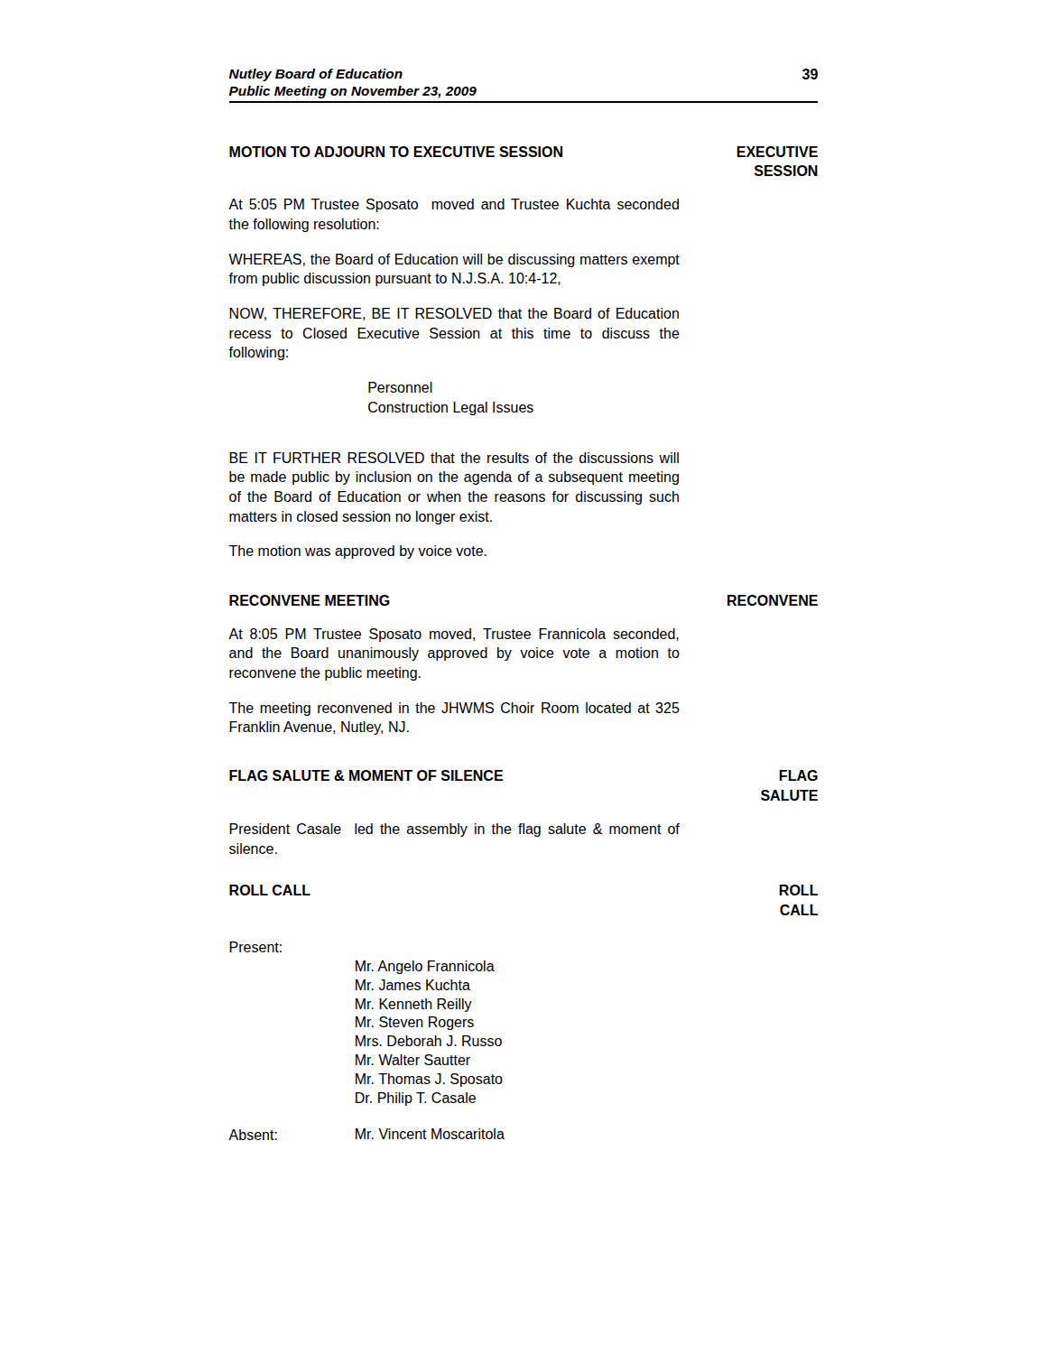Nutley Board of Education
Public Meeting on November 23, 2009
39
Motion to Adjourn to Executive Session
EXECUTIVE SESSION
At 5:05 PM Trustee Sposato moved and Trustee Kuchta seconded the following resolution:
WHEREAS, the Board of Education will be discussing matters exempt from public discussion pursuant to N.J.S.A. 10:4-12,
NOW, THEREFORE, BE IT RESOLVED that the Board of Education recess to Closed Executive Session at this time to discuss the following:
Personnel
Construction Legal Issues
BE IT FURTHER RESOLVED that the results of the discussions will be made public by inclusion on the agenda of a subsequent meeting of the Board of Education or when the reasons for discussing such matters in closed session no longer exist.
The motion was approved by voice vote.
Reconvene Meeting
RECONVENE
At 8:05 PM Trustee Sposato moved, Trustee Frannicola seconded, and the Board unanimously approved by voice vote a motion to reconvene the public meeting.
The meeting reconvened in the JHWMS Choir Room located at 325 Franklin Avenue, Nutley, NJ.
Flag Salute & Moment of Silence
FLAG SALUTE
President Casale led the assembly in the flag salute & moment of silence.
Roll Call
ROLL CALL
| Present: | |
| | Mr. Angelo Frannicola Mr. James Kuchta Mr. Kenneth Reilly Mr. Steven Rogers Mrs. Deborah J. Russo Mr. Walter Sautter Mr. Thomas J. Sposato Dr. Philip T. Casale |
| Absent: | Mr. Vincent Moscaritola |